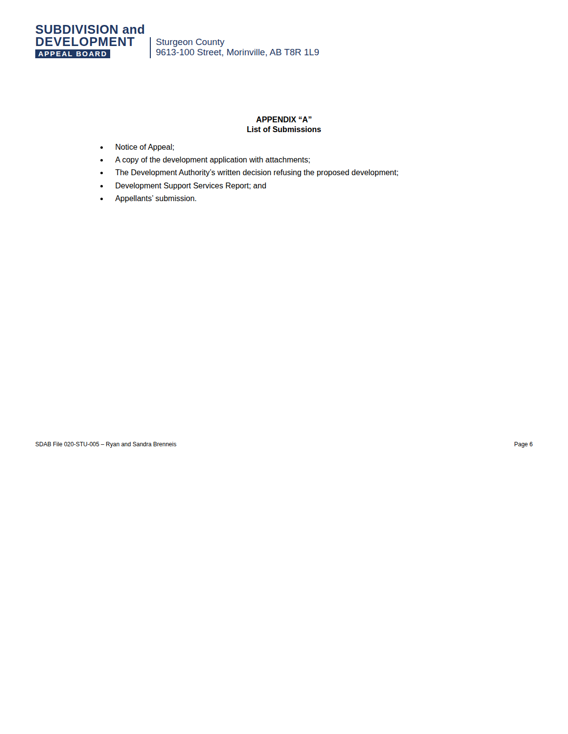SUBDIVISION and
DEVELOPMENT
APPEAL BOARD
Sturgeon County
9613-100 Street, Morinville, AB T8R 1L9
APPENDIX “A”
List of Submissions
Notice of Appeal;
A copy of the development application with attachments;
The Development Authority’s written decision refusing the proposed development;
Development Support Services Report; and
Appellants’ submission.
SDAB File 020-STU-005 – Ryan and Sandra Brenneis Page 6